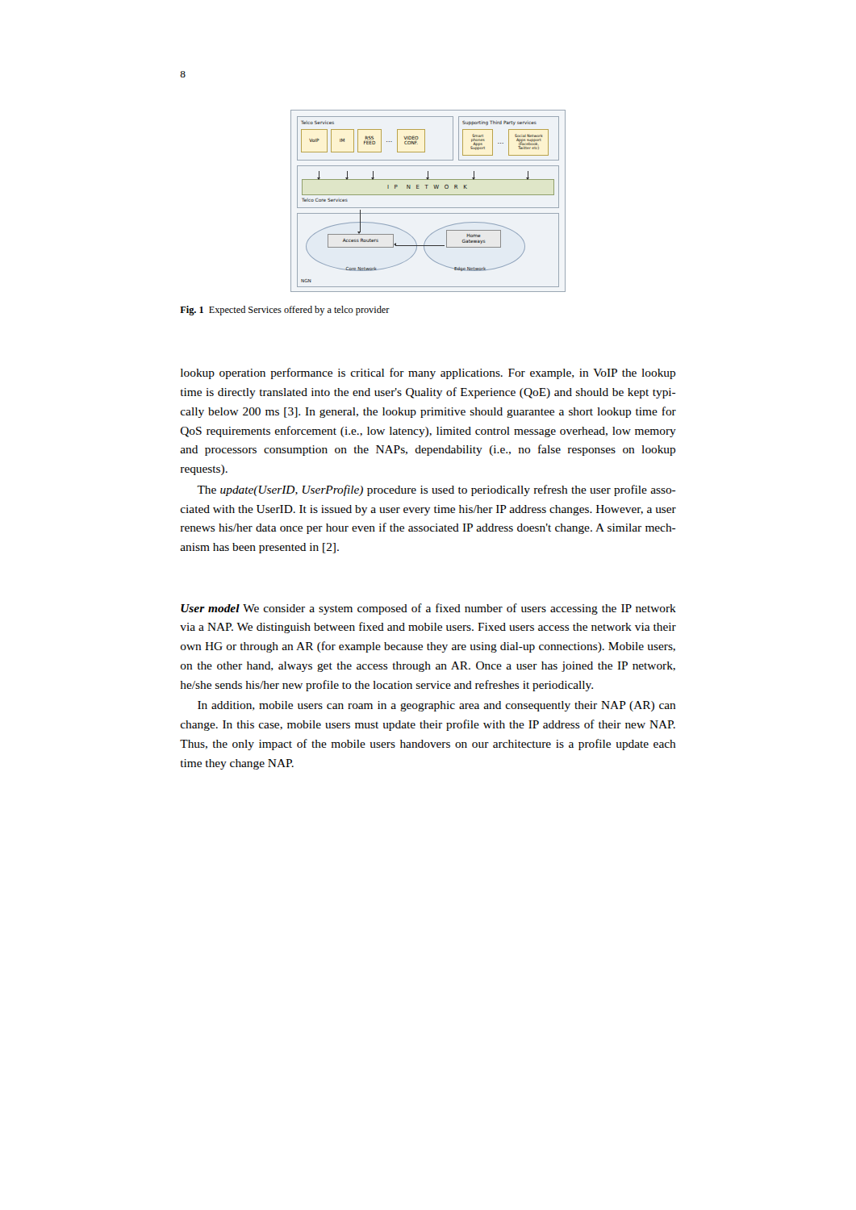8
Telco Services
VoIP
IM
RSS
FEED
…
VIDEO
CONF.
Supporting Third Party services
Smart
phones
Apps
Support
…
Social Network
Apps support
(Facebook,
Twitter etc)
I P N E T W O R K
Telco Core Services
Access Routers
Home
Gateways
Core Network
Edge Network
NGN
Fig. 1 Expected Services offered by a telco provider
lookup operation performance is critical for many applications. For example, in VoIP the lookup time is directly translated into the end user's Quality of Experience (QoE) and should be kept typically below 200 ms [3]. In general, the lookup primitive should guarantee a short lookup time for QoS requirements enforcement (i.e., low latency), limited control message overhead, low memory and processors consumption on the NAPs, dependability (i.e., no false responses on lookup requests).
The update(UserID, UserProfile) procedure is used to periodically refresh the user profile associated with the UserID. It is issued by a user every time his/her IP address changes. However, a user renews his/her data once per hour even if the associated IP address doesn't change. A similar mechanism has been presented in [2].
User model We consider a system composed of a fixed number of users accessing the IP network via a NAP. We distinguish between fixed and mobile users. Fixed users access the network via their own HG or through an AR (for example because they are using dial-up connections). Mobile users, on the other hand, always get the access through an AR. Once a user has joined the IP network, he/she sends his/her new profile to the location service and refreshes it periodically.
In addition, mobile users can roam in a geographic area and consequently their NAP (AR) can change. In this case, mobile users must update their profile with the IP address of their new NAP. Thus, the only impact of the mobile users handovers on our architecture is a profile update each time they change NAP.